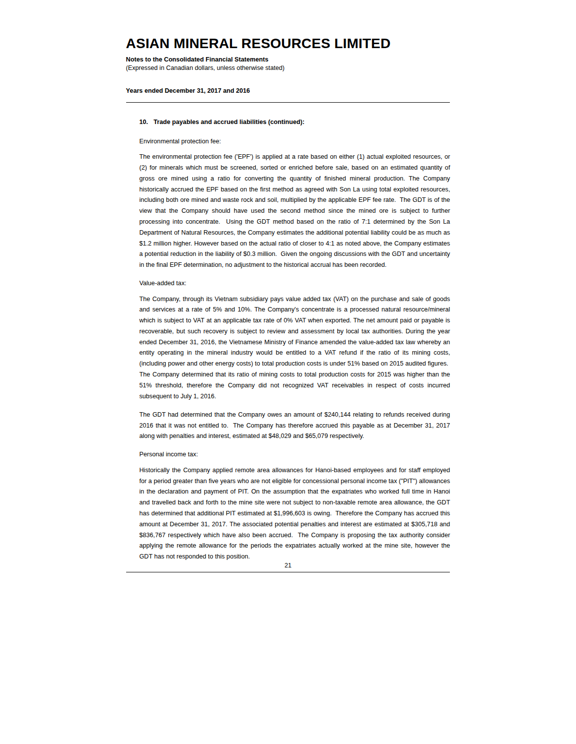ASIAN MINERAL RESOURCES LIMITED
Notes to the Consolidated Financial Statements
(Expressed in Canadian dollars, unless otherwise stated)
Years ended December 31, 2017 and 2016
10. Trade payables and accrued liabilities (continued):
Environmental protection fee:
The environmental protection fee ('EPF') is applied at a rate based on either (1) actual exploited resources, or (2) for minerals which must be screened, sorted or enriched before sale, based on an estimated quantity of gross ore mined using a ratio for converting the quantity of finished mineral production. The Company historically accrued the EPF based on the first method as agreed with Son La using total exploited resources, including both ore mined and waste rock and soil, multiplied by the applicable EPF fee rate. The GDT is of the view that the Company should have used the second method since the mined ore is subject to further processing into concentrate. Using the GDT method based on the ratio of 7:1 determined by the Son La Department of Natural Resources, the Company estimates the additional potential liability could be as much as $1.2 million higher. However based on the actual ratio of closer to 4:1 as noted above, the Company estimates a potential reduction in the liability of $0.3 million. Given the ongoing discussions with the GDT and uncertainty in the final EPF determination, no adjustment to the historical accrual has been recorded.
Value-added tax:
The Company, through its Vietnam subsidiary pays value added tax (VAT) on the purchase and sale of goods and services at a rate of 5% and 10%. The Company's concentrate is a processed natural resource/mineral which is subject to VAT at an applicable tax rate of 0% VAT when exported. The net amount paid or payable is recoverable, but such recovery is subject to review and assessment by local tax authorities. During the year ended December 31, 2016, the Vietnamese Ministry of Finance amended the value-added tax law whereby an entity operating in the mineral industry would be entitled to a VAT refund if the ratio of its mining costs, (including power and other energy costs) to total production costs is under 51% based on 2015 audited figures. The Company determined that its ratio of mining costs to total production costs for 2015 was higher than the 51% threshold, therefore the Company did not recognized VAT receivables in respect of costs incurred subsequent to July 1, 2016.
The GDT had determined that the Company owes an amount of $240,144 relating to refunds received during 2016 that it was not entitled to. The Company has therefore accrued this payable as at December 31, 2017 along with penalties and interest, estimated at $48,029 and $65,079 respectively.
Personal income tax:
Historically the Company applied remote area allowances for Hanoi-based employees and for staff employed for a period greater than five years who are not eligible for concessional personal income tax ("PIT") allowances in the declaration and payment of PIT. On the assumption that the expatriates who worked full time in Hanoi and travelled back and forth to the mine site were not subject to non-taxable remote area allowance, the GDT has determined that additional PIT estimated at $1,996,603 is owing. Therefore the Company has accrued this amount at December 31, 2017. The associated potential penalties and interest are estimated at $305,718 and $836,767 respectively which have also been accrued. The Company is proposing the tax authority consider applying the remote allowance for the periods the expatriates actually worked at the mine site, however the GDT has not responded to this position.
21